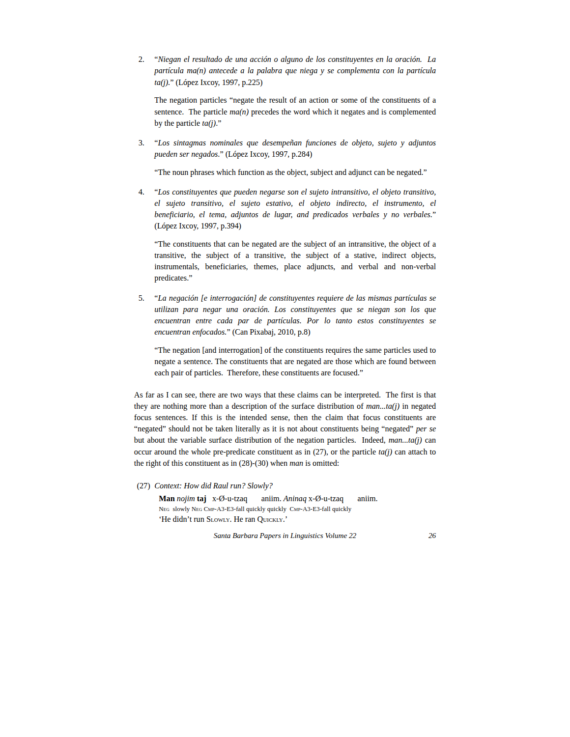2. “Niegan el resultado de una acción o alguno de los constituyentes en la oración. La partícula ma(n) antecede a la palabra que niega y se complementa con la partícula ta(j).” (López Ixcoy, 1997, p.225)
The negation particles “negate the result of an action or some of the constituents of a sentence. The particle ma(n) precedes the word which it negates and is complemented by the particle ta(j).”
3. “Los sintagmas nominales que desempeñan funciones de objeto, sujeto y adjuntos pueden ser negados.” (López Ixcoy, 1997, p.284)
“The noun phrases which function as the object, subject and adjunct can be negated.”
4. “Los constituyentes que pueden negarse son el sujeto intransitivo, el objeto transitivo, el sujeto transitivo, el sujeto estativo, el objeto indirecto, el instrumento, el beneficiario, el tema, adjuntos de lugar, and predicados verbales y no verbales.” (López Ixcoy, 1997, p.394)
“The constituents that can be negated are the subject of an intransitive, the object of a transitive, the subject of a transitive, the subject of a stative, indirect objects, instrumentals, beneficiaries, themes, place adjuncts, and verbal and non-verbal predicates.”
5. “La negación [e interrogación] de constituyentes requiere de las mismas partículas se utilizan para negar una oración. Los constituyentes que se niegan son los que encuentran entre cada par de partículas. Por lo tanto estos constituyentes se encuentran enfocados.” (Can Pixabaj, 2010, p.8)
“The negation [and interrogation] of the constituents requires the same particles used to negate a sentence. The constituents that are negated are those which are found between each pair of particles. Therefore, these constituents are focused.”
As far as I can see, there are two ways that these claims can be interpreted. The first is that they are nothing more than a description of the surface distribution of man...ta(j) in negated focus sentences. If this is the intended sense, then the claim that focus constituents are “negated” should not be taken literally as it is not about constituents being “negated” per se but about the variable surface distribution of the negation particles. Indeed, man...ta(j) can occur around the whole pre-predicate constituent as in (27), or the particle ta(j) can attach to the right of this constituent as in (28)-(30) when man is omitted:
(27)
Context: How did Raul run? Slowly?
Man nojim taj x-Ø-u-tzaq aniim. Aninaq x-Ø-u-tzaq aniim.
Neg slowly Neg Cmp-A3-E3-fall quickly quickly Cmp-A3-E3-fall quickly
‘He didn’t run Slowly. He ran Quickly.’
Santa Barbara Papers in Linguistics Volume 2226